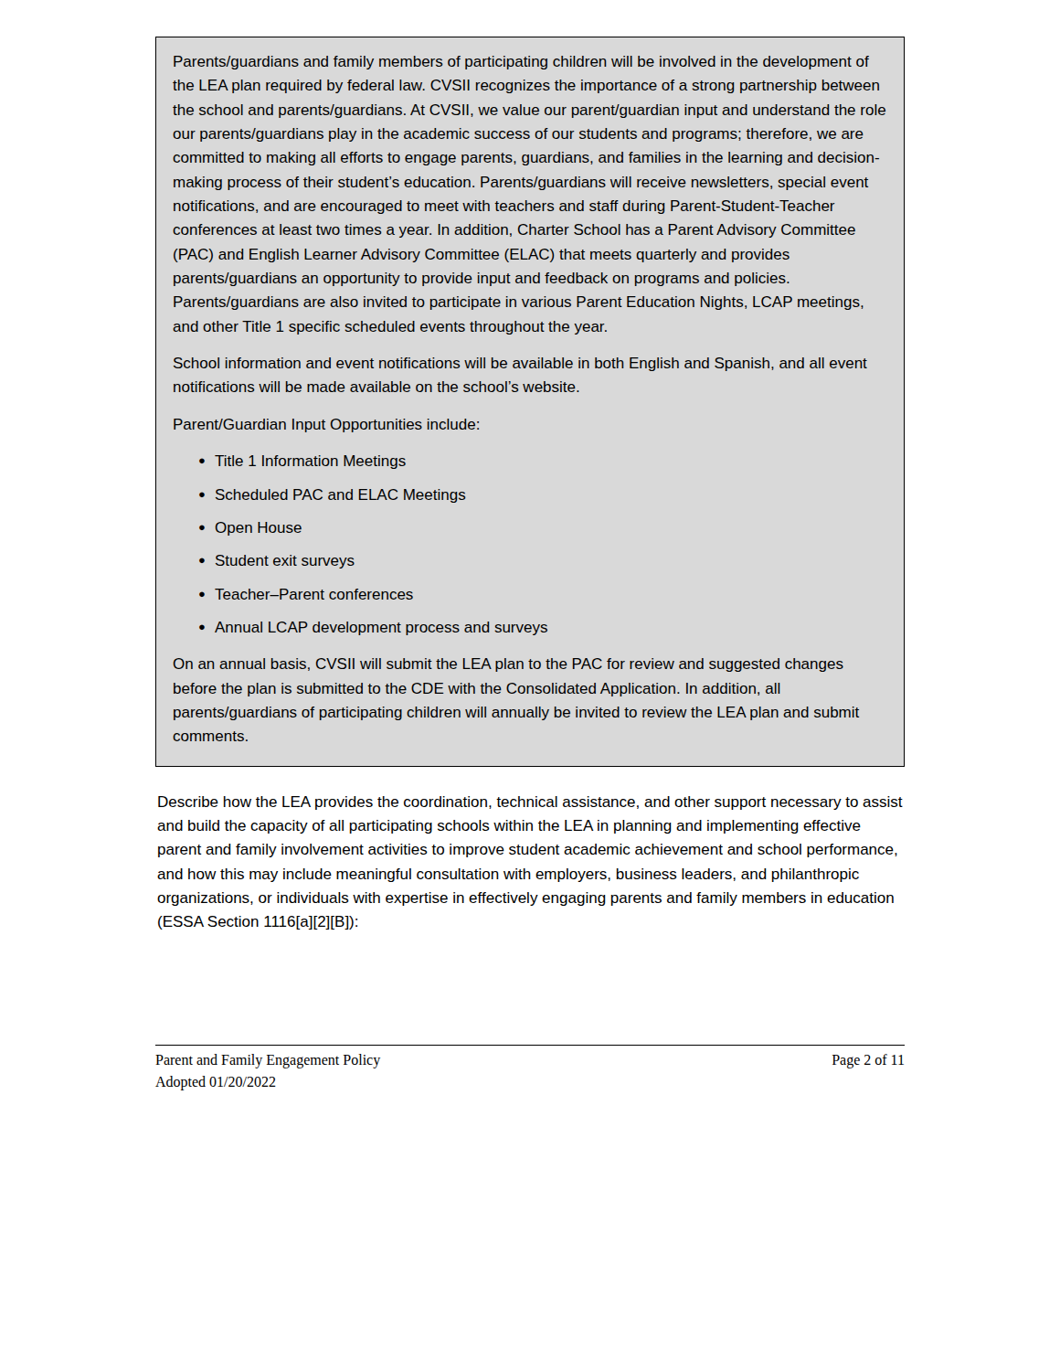Parents/guardians and family members of participating children will be involved in the development of the LEA plan required by federal law. CVSII recognizes the importance of a strong partnership between the school and parents/guardians. At CVSII, we value our parent/guardian input and understand the role our parents/guardians play in the academic success of our students and programs; therefore, we are committed to making all efforts to engage parents, guardians, and families in the learning and decision-making process of their student’s education. Parents/guardians will receive newsletters, special event notifications, and are encouraged to meet with teachers and staff during Parent-Student-Teacher conferences at least two times a year. In addition, Charter School has a Parent Advisory Committee (PAC) and English Learner Advisory Committee (ELAC) that meets quarterly and provides parents/guardians an opportunity to provide input and feedback on programs and policies. Parents/guardians are also invited to participate in various Parent Education Nights, LCAP meetings, and other Title 1 specific scheduled events throughout the year.
School information and event notifications will be available in both English and Spanish, and all event notifications will be made available on the school’s website.
Parent/Guardian Input Opportunities include:
Title 1 Information Meetings
Scheduled PAC and ELAC Meetings
Open House
Student exit surveys
Teacher–Parent conferences
Annual LCAP development process and surveys
On an annual basis, CVSII will submit the LEA plan to the PAC for review and suggested changes before the plan is submitted to the CDE with the Consolidated Application. In addition, all parents/guardians of participating children will annually be invited to review the LEA plan and submit comments.
Describe how the LEA provides the coordination, technical assistance, and other support necessary to assist and build the capacity of all participating schools within the LEA in planning and implementing effective parent and family involvement activities to improve student academic achievement and school performance, and how this may include meaningful consultation with employers, business leaders, and philanthropic organizations, or individuals with expertise in effectively engaging parents and family members in education (ESSA Section 1116[a][2][B]):
Parent and Family Engagement Policy
Adopted 01/20/2022
Page 2 of 11